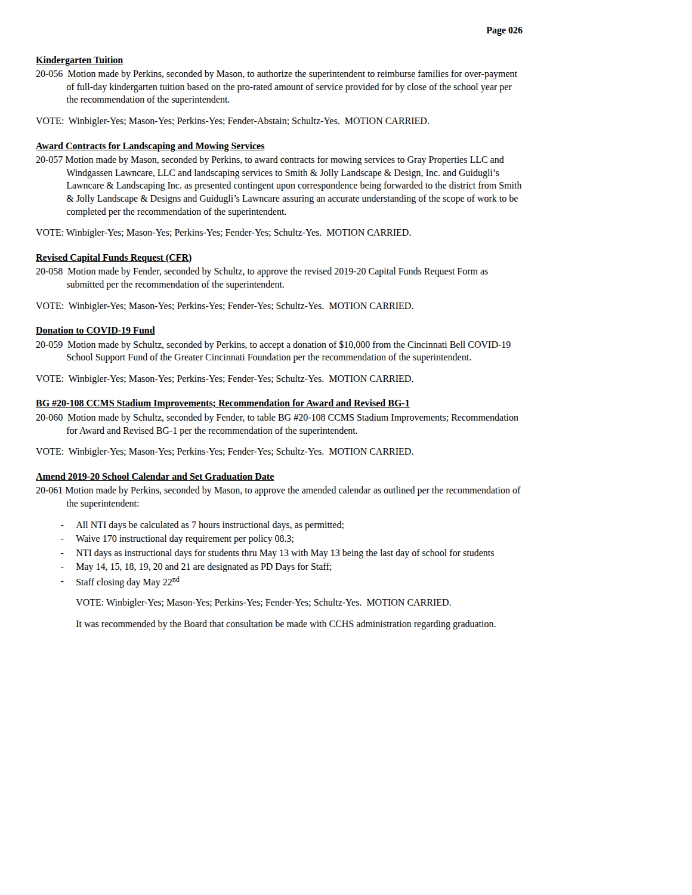Page 026
Kindergarten Tuition
20-056 Motion made by Perkins, seconded by Mason, to authorize the superintendent to reimburse families for over-payment of full-day kindergarten tuition based on the pro-rated amount of service provided for by close of the school year per the recommendation of the superintendent.
VOTE: Winbigler-Yes; Mason-Yes; Perkins-Yes; Fender-Abstain; Schultz-Yes. MOTION CARRIED.
Award Contracts for Landscaping and Mowing Services
20-057 Motion made by Mason, seconded by Perkins, to award contracts for mowing services to Gray Properties LLC and Windgassen Lawncare, LLC and landscaping services to Smith & Jolly Landscape & Design, Inc. and Guidugli’s Lawncare & Landscaping Inc. as presented contingent upon correspondence being forwarded to the district from Smith & Jolly Landscape & Designs and Guidugli’s Lawncare assuring an accurate understanding of the scope of work to be completed per the recommendation of the superintendent.
VOTE: Winbigler-Yes; Mason-Yes; Perkins-Yes; Fender-Yes; Schultz-Yes. MOTION CARRIED.
Revised Capital Funds Request (CFR)
20-058 Motion made by Fender, seconded by Schultz, to approve the revised 2019-20 Capital Funds Request Form as submitted per the recommendation of the superintendent.
VOTE: Winbigler-Yes; Mason-Yes; Perkins-Yes; Fender-Yes; Schultz-Yes. MOTION CARRIED.
Donation to COVID-19 Fund
20-059 Motion made by Schultz, seconded by Perkins, to accept a donation of $10,000 from the Cincinnati Bell COVID-19 School Support Fund of the Greater Cincinnati Foundation per the recommendation of the superintendent.
VOTE: Winbigler-Yes; Mason-Yes; Perkins-Yes; Fender-Yes; Schultz-Yes. MOTION CARRIED.
BG #20-108 CCMS Stadium Improvements; Recommendation for Award and Revised BG-1
20-060 Motion made by Schultz, seconded by Fender, to table BG #20-108 CCMS Stadium Improvements; Recommendation for Award and Revised BG-1 per the recommendation of the superintendent.
VOTE: Winbigler-Yes; Mason-Yes; Perkins-Yes; Fender-Yes; Schultz-Yes. MOTION CARRIED.
Amend 2019-20 School Calendar and Set Graduation Date
20-061 Motion made by Perkins, seconded by Mason, to approve the amended calendar as outlined per the recommendation of the superintendent:
All NTI days be calculated as 7 hours instructional days, as permitted;
Waive 170 instructional day requirement per policy 08.3;
NTI days as instructional days for students thru May 13 with May 13 being the last day of school for students
May 14, 15, 18, 19, 20 and 21 are designated as PD Days for Staff;
Staff closing day May 22nd
VOTE: Winbigler-Yes; Mason-Yes; Perkins-Yes; Fender-Yes; Schultz-Yes. MOTION CARRIED.
It was recommended by the Board that consultation be made with CCHS administration regarding graduation.